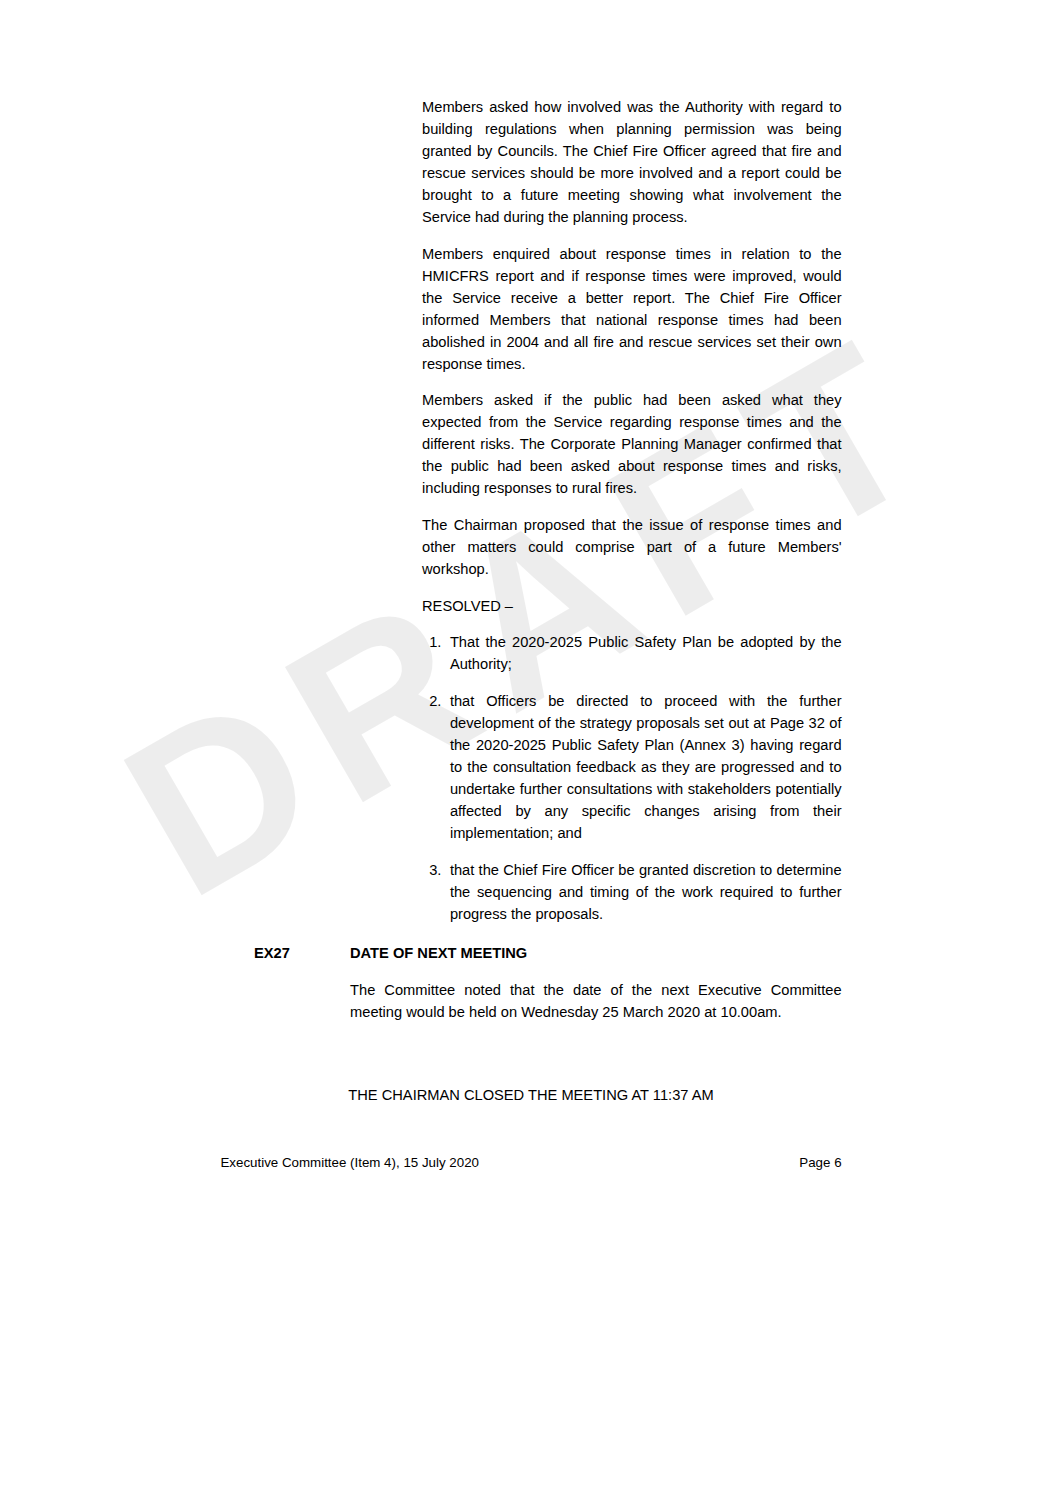DRAFT
Members asked how involved was the Authority with regard to building regulations when planning permission was being granted by Councils. The Chief Fire Officer agreed that fire and rescue services should be more involved and a report could be brought to a future meeting showing what involvement the Service had during the planning process.
Members enquired about response times in relation to the HMICFRS report and if response times were improved, would the Service receive a better report. The Chief Fire Officer informed Members that national response times had been abolished in 2004 and all fire and rescue services set their own response times.
Members asked if the public had been asked what they expected from the Service regarding response times and the different risks. The Corporate Planning Manager confirmed that the public had been asked about response times and risks, including responses to rural fires.
The Chairman proposed that the issue of response times and other matters could comprise part of a future Members' workshop.
RESOLVED –
That the 2020-2025 Public Safety Plan be adopted by the Authority;
that Officers be directed to proceed with the further development of the strategy proposals set out at Page 32 of the 2020-2025 Public Safety Plan (Annex 3) having regard to the consultation feedback as they are progressed and to undertake further consultations with stakeholders potentially affected by any specific changes arising from their implementation; and
that the Chief Fire Officer be granted discretion to determine the sequencing and timing of the work required to further progress the proposals.
EX27
DATE OF NEXT MEETING
The Committee noted that the date of the next Executive Committee meeting would be held on Wednesday 25 March 2020 at 10.00am.
THE CHAIRMAN CLOSED THE MEETING AT 11:37 AM
Executive Committee (Item 4), 15 July 2020 Page 6